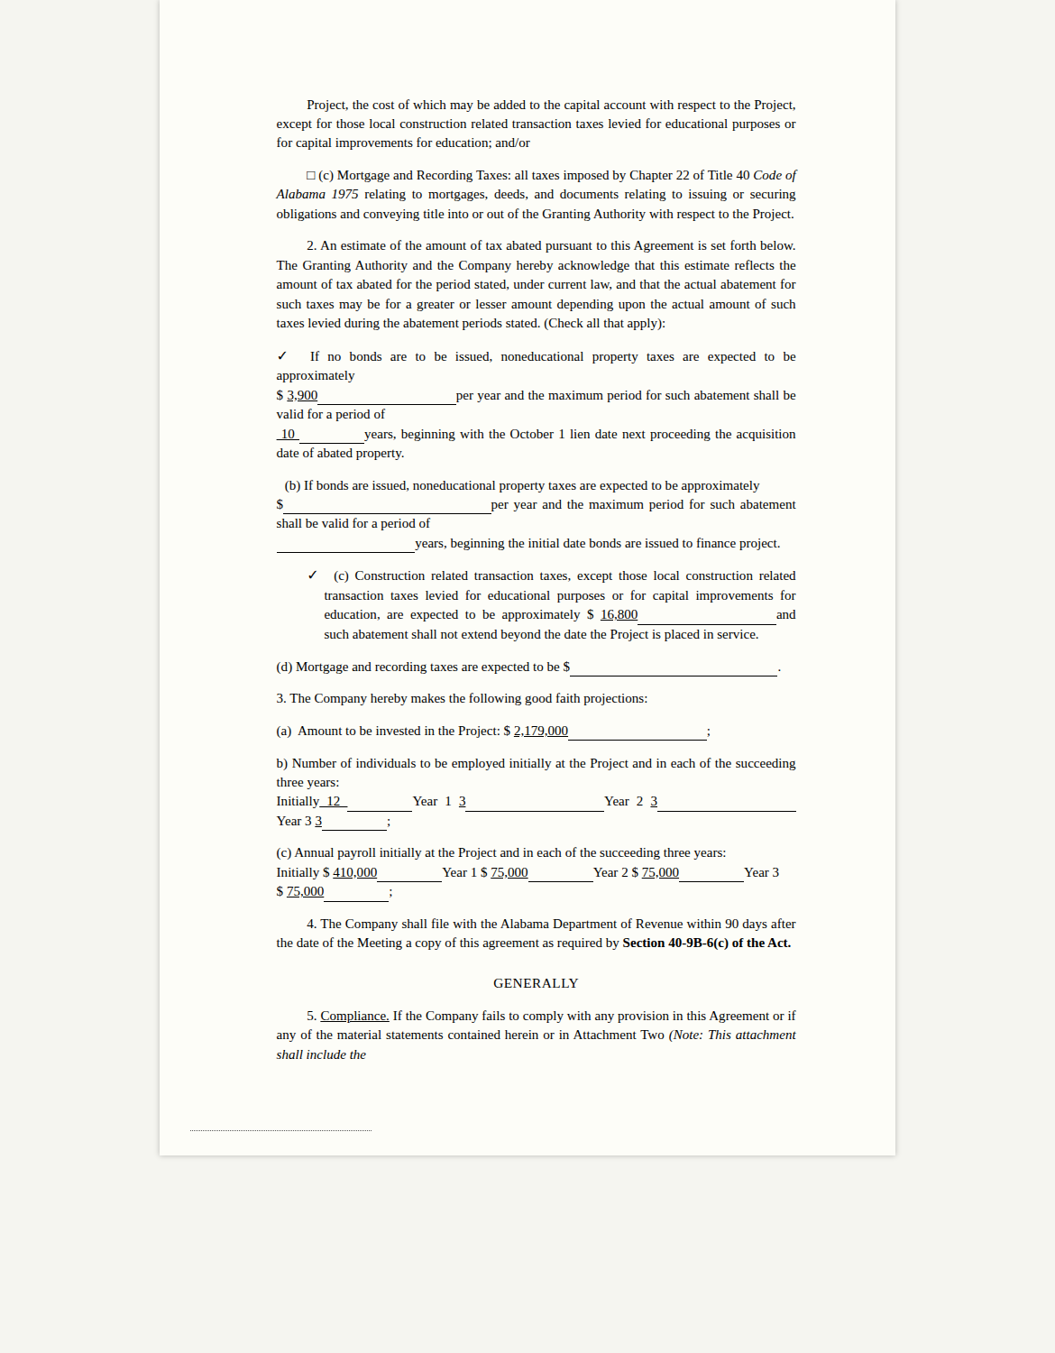Project, the cost of which may be added to the capital account with respect to the Project, except for those local construction related transaction taxes levied for educational purposes or for capital improvements for education; and/or
□ (c) Mortgage and Recording Taxes: all taxes imposed by Chapter 22 of Title 40 Code of Alabama 1975 relating to mortgages, deeds, and documents relating to issuing or securing obligations and conveying title into or out of the Granting Authority with respect to the Project.
2. An estimate of the amount of tax abated pursuant to this Agreement is set forth below. The Granting Authority and the Company hereby acknowledge that this estimate reflects the amount of tax abated for the period stated, under current law, and that the actual abatement for such taxes may be for a greater or lesser amount depending upon the actual amount of such taxes levied during the abatement periods stated. (Check all that apply):
✓ If no bonds are to be issued, noneducational property taxes are expected to be approximately
$ 3,900 per year and the maximum period for such abatement shall be valid for a period of
10 years, beginning with the October 1 lien date next proceeding the acquisition date of abated property.
   (b) If bonds are issued, noneducational property taxes are expected to be approximately
$ per year and the maximum period for such abatement shall be valid for a period of
years, beginning the initial date bonds are issued to finance project.
✓ (c) Construction related transaction taxes, except those local construction related transaction taxes levied for educational purposes or for capital improvements for education, are expected to be approximately $ 16,800 and such abatement shall not extend beyond the date the Project is placed in service.
(d) Mortgage and recording taxes are expected to be $ .
3. The Company hereby makes the following good faith projections:
(a) Amount to be invested in the Project: $ 2,179,000 ;
b) Number of individuals to be employed initially at the Project and in each of the succeeding three years:
Initially 12 Year 1 3 Year 2 3 Year 3 3 ;
(c) Annual payroll initially at the Project and in each of the succeeding three years:
Initially $ 410,000 Year 1 $ 75,000 Year 2 $ 75,000 Year 3
$ 75,000 ;
4. The Company shall file with the Alabama Department of Revenue within 90 days after the date of the Meeting a copy of this agreement as required by Section 40-9B-6(c) of the Act.
GENERALLY
5. Compliance. If the Company fails to comply with any provision in this Agreement or if any of the material statements contained herein or in Attachment Two (Note: This attachment shall include the